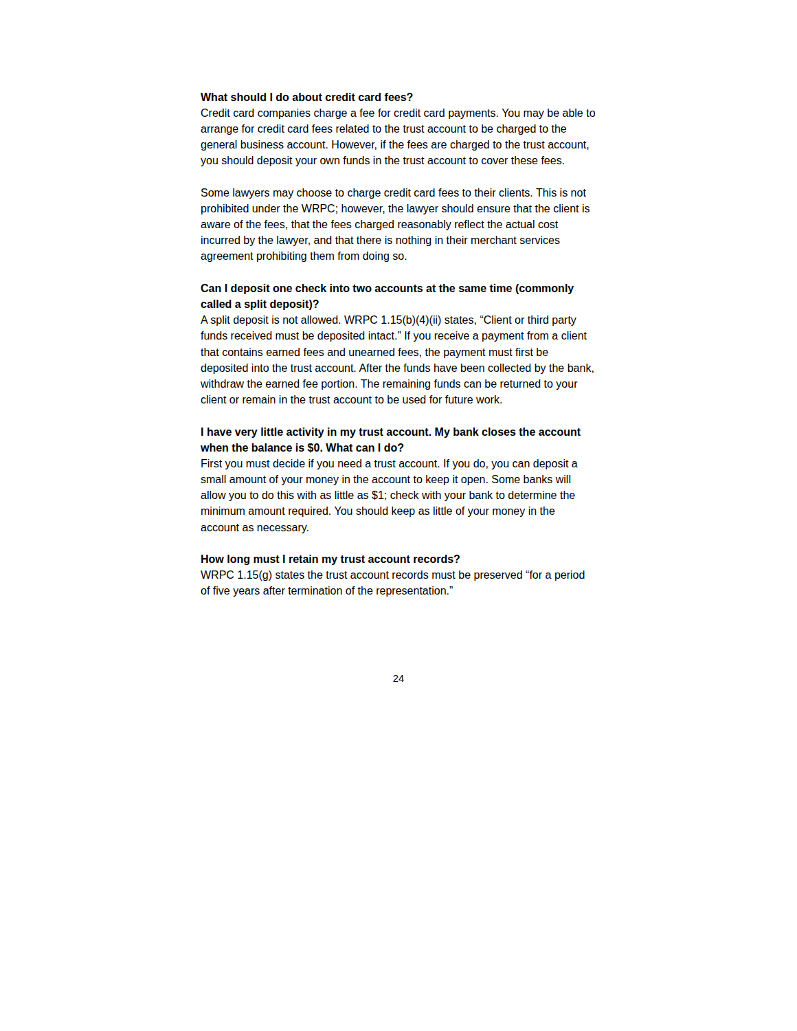What should I do about credit card fees?
Credit card companies charge a fee for credit card payments. You may be able to arrange for credit card fees related to the trust account to be charged to the general business account. However, if the fees are charged to the trust account, you should deposit your own funds in the trust account to cover these fees.
Some lawyers may choose to charge credit card fees to their clients. This is not prohibited under the WRPC; however, the lawyer should ensure that the client is aware of the fees, that the fees charged reasonably reflect the actual cost incurred by the lawyer, and that there is nothing in their merchant services agreement prohibiting them from doing so.
Can I deposit one check into two accounts at the same time (commonly called a split deposit)?
A split deposit is not allowed. WRPC 1.15(b)(4)(ii) states, “Client or third party funds received must be deposited intact.” If you receive a payment from a client that contains earned fees and unearned fees, the payment must first be deposited into the trust account. After the funds have been collected by the bank, withdraw the earned fee portion. The remaining funds can be returned to your client or remain in the trust account to be used for future work.
I have very little activity in my trust account. My bank closes the account when the balance is $0. What can I do?
First you must decide if you need a trust account. If you do, you can deposit a small amount of your money in the account to keep it open. Some banks will allow you to do this with as little as $1; check with your bank to determine the minimum amount required. You should keep as little of your money in the account as necessary.
How long must I retain my trust account records?
WRPC 1.15(g) states the trust account records must be preserved “for a period of five years after termination of the representation.”
24